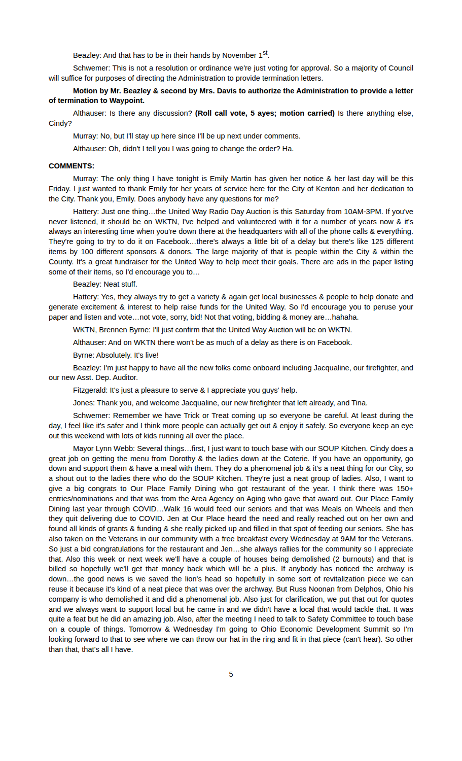Beazley: And that has to be in their hands by November 1st.
Schwemer: This is not a resolution or ordinance we're just voting for approval. So a majority of Council will suffice for purposes of directing the Administration to provide termination letters.
Motion by Mr. Beazley & second by Mrs. Davis to authorize the Administration to provide a letter of termination to Waypoint.
Althauser: Is there any discussion? (Roll call vote, 5 ayes; motion carried) Is there anything else, Cindy?
Murray: No, but I'll stay up here since I'll be up next under comments.
Althauser: Oh, didn't I tell you I was going to change the order? Ha.
COMMENTS:
Murray: The only thing I have tonight is Emily Martin has given her notice & her last day will be this Friday. I just wanted to thank Emily for her years of service here for the City of Kenton and her dedication to the City. Thank you, Emily. Does anybody have any questions for me?
Hattery: Just one thing…the United Way Radio Day Auction is this Saturday from 10AM-3PM. If you've never listened, it should be on WKTN, I've helped and volunteered with it for a number of years now & it's always an interesting time when you're down there at the headquarters with all of the phone calls & everything. They're going to try to do it on Facebook…there's always a little bit of a delay but there's like 125 different items by 100 different sponsors & donors. The large majority of that is people within the City & within the County. It's a great fundraiser for the United Way to help meet their goals. There are ads in the paper listing some of their items, so I'd encourage you to…
Beazley: Neat stuff.
Hattery: Yes, they always try to get a variety & again get local businesses & people to help donate and generate excitement & interest to help raise funds for the United Way. So I'd encourage you to peruse your paper and listen and vote…not vote, sorry, bid! Not that voting, bidding & money are…hahaha.
WKTN, Brennen Byrne: I'll just confirm that the United Way Auction will be on WKTN.
Althauser: And on WKTN there won't be as much of a delay as there is on Facebook.
Byrne: Absolutely. It's live!
Beazley: I'm just happy to have all the new folks come onboard including Jacqualine, our firefighter, and our new Asst. Dep. Auditor.
Fitzgerald: It's just a pleasure to serve & I appreciate you guys' help.
Jones: Thank you, and welcome Jacqualine, our new firefighter that left already, and Tina.
Schwemer: Remember we have Trick or Treat coming up so everyone be careful. At least during the day, I feel like it's safer and I think more people can actually get out & enjoy it safely. So everyone keep an eye out this weekend with lots of kids running all over the place.
Mayor Lynn Webb: Several things…first, I just want to touch base with our SOUP Kitchen. Cindy does a great job on getting the menu from Dorothy & the ladies down at the Coterie. If you have an opportunity, go down and support them & have a meal with them. They do a phenomenal job & it's a neat thing for our City, so a shout out to the ladies there who do the SOUP Kitchen. They're just a neat group of ladies. Also, I want to give a big congrats to Our Place Family Dining who got restaurant of the year. I think there was 150+ entries/nominations and that was from the Area Agency on Aging who gave that award out. Our Place Family Dining last year through COVID…Walk 16 would feed our seniors and that was Meals on Wheels and then they quit delivering due to COVID. Jen at Our Place heard the need and really reached out on her own and found all kinds of grants & funding & she really picked up and filled in that spot of feeding our seniors. She has also taken on the Veterans in our community with a free breakfast every Wednesday at 9AM for the Veterans. So just a bid congratulations for the restaurant and Jen…she always rallies for the community so I appreciate that. Also this week or next week we'll have a couple of houses being demolished (2 burnouts) and that is billed so hopefully we'll get that money back which will be a plus. If anybody has noticed the archway is down…the good news is we saved the lion's head so hopefully in some sort of revitalization piece we can reuse it because it's kind of a neat piece that was over the archway. But Russ Noonan from Delphos, Ohio his company is who demolished it and did a phenomenal job. Also just for clarification, we put that out for quotes and we always want to support local but he came in and we didn't have a local that would tackle that. It was quite a feat but he did an amazing job. Also, after the meeting I need to talk to Safety Committee to touch base on a couple of things. Tomorrow & Wednesday I'm going to Ohio Economic Development Summit so I'm looking forward to that to see where we can throw our hat in the ring and fit in that piece (can't hear). So other than that, that's all I have.
5